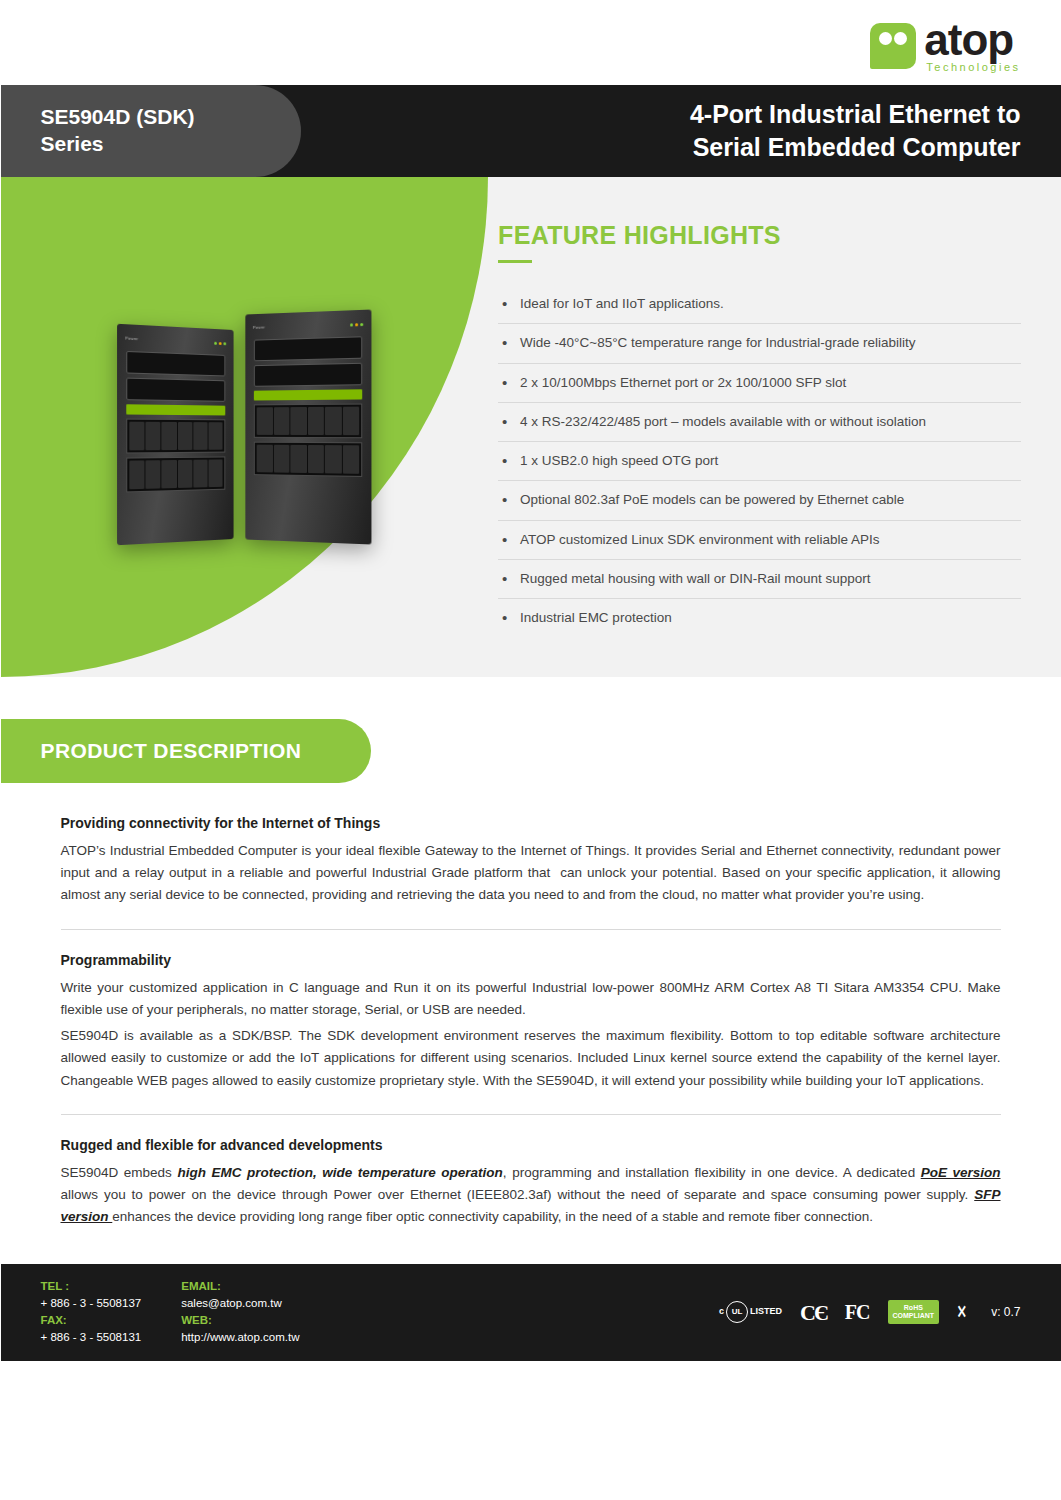atop
Technologies
SE5904D (SDK)
Series
4-Port Industrial Ethernet to
Serial Embedded Computer
Power
Power
FEATURE HIGHLIGHTS
Ideal for IoT and IIoT applications.
Wide -40°C~85°C temperature range for Industrial-grade reliability
2 x 10/100Mbps Ethernet port or 2x 100/1000 SFP slot
4 x RS-232/422/485 port – models available with or without isolation
1 x USB2.0 high speed OTG port
Optional 802.3af PoE models can be powered by Ethernet cable
ATOP customized Linux SDK environment with reliable APIs
Rugged metal housing with wall or DIN-Rail mount support
Industrial EMC protection
PRODUCT DESCRIPTION
Providing connectivity for the Internet of Things
ATOP’s Industrial Embedded Computer is your ideal flexible Gateway to the Internet of Things. It provides Serial and Ethernet connectivity, redundant power input and a relay output in a reliable and powerful Industrial Grade platform that can unlock your potential. Based on your specific application, it allowing almost any serial device to be connected, providing and retrieving the data you need to and from the cloud, no matter what provider you’re using.
Programmability
Write your customized application in C language and Run it on its powerful Industrial low-power 800MHz ARM Cortex A8 TI Sitara AM3354 CPU. Make flexible use of your peripherals, no matter storage, Serial, or USB are needed.
SE5904D is available as a SDK/BSP. The SDK development environment reserves the maximum flexibility. Bottom to top editable software architecture allowed easily to customize or add the IoT applications for different using scenarios. Included Linux kernel source extend the capability of the kernel layer. Changeable WEB pages allowed to easily customize proprietary style. With the SE5904D, it will extend your possibility while building your IoT applications.
Rugged and flexible for advanced developments
SE5904D embeds high EMC protection, wide temperature operation, programming and installation flexibility in one device. A dedicated PoE version allows you to power on the device through Power over Ethernet (IEEE802.3af) without the need of separate and space consuming power supply. SFP version enhances the device providing long range fiber optic connectivity capability, in the need of a stable and remote fiber connection.
TEL : + 886 - 3 - 5508137 FAX: + 886 - 3 - 5508131
EMAIL: sales@atop.com.tw WEB: http://www.atop.com.tw
cULLISTED CЄ FC RoHS
COMPLIANT ☓ v: 0.7